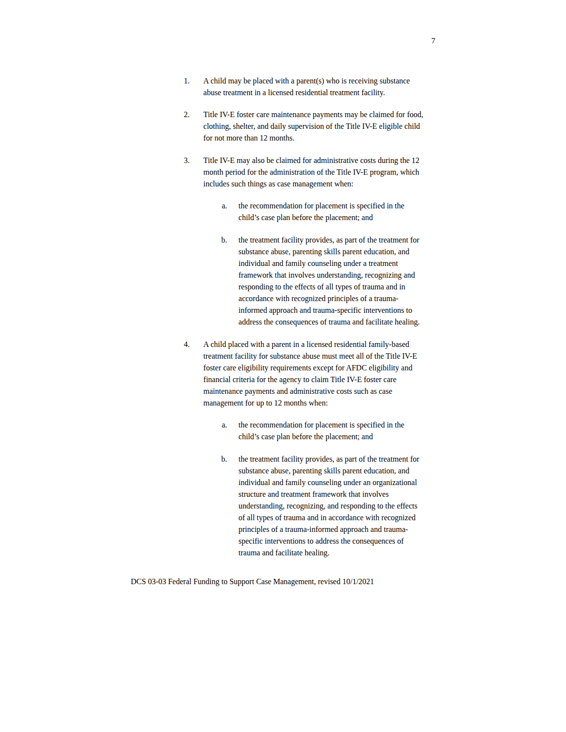7
A child may be placed with a parent(s) who is receiving substance abuse treatment in a licensed residential treatment facility.
Title IV-E foster care maintenance payments may be claimed for food, clothing, shelter, and daily supervision of the Title IV-E eligible child for not more than 12 months.
Title IV-E may also be claimed for administrative costs during the 12 month period for the administration of the Title IV-E program, which includes such things as case management when:
the recommendation for placement is specified in the child’s case plan before the placement; and
the treatment facility provides, as part of the treatment for substance abuse, parenting skills parent education, and individual and family counseling under a treatment framework that involves understanding, recognizing and responding to the effects of all types of trauma and in accordance with recognized principles of a trauma-informed approach and trauma-specific interventions to address the consequences of trauma and facilitate healing.
A child placed with a parent in a licensed residential family-based treatment facility for substance abuse must meet all of the Title IV-E foster care eligibility requirements except for AFDC eligibility and financial criteria for the agency to claim Title IV-E foster care maintenance payments and administrative costs such as case management for up to 12 months when:
the recommendation for placement is specified in the child’s case plan before the placement; and
the treatment facility provides, as part of the treatment for substance abuse, parenting skills parent education, and individual and family counseling under an organizational structure and treatment framework that involves understanding, recognizing, and responding to the effects of all types of trauma and in accordance with recognized principles of a trauma-informed approach and trauma-specific interventions to address the consequences of trauma and facilitate healing.
DCS 03-03 Federal Funding to Support Case Management, revised 10/1/2021